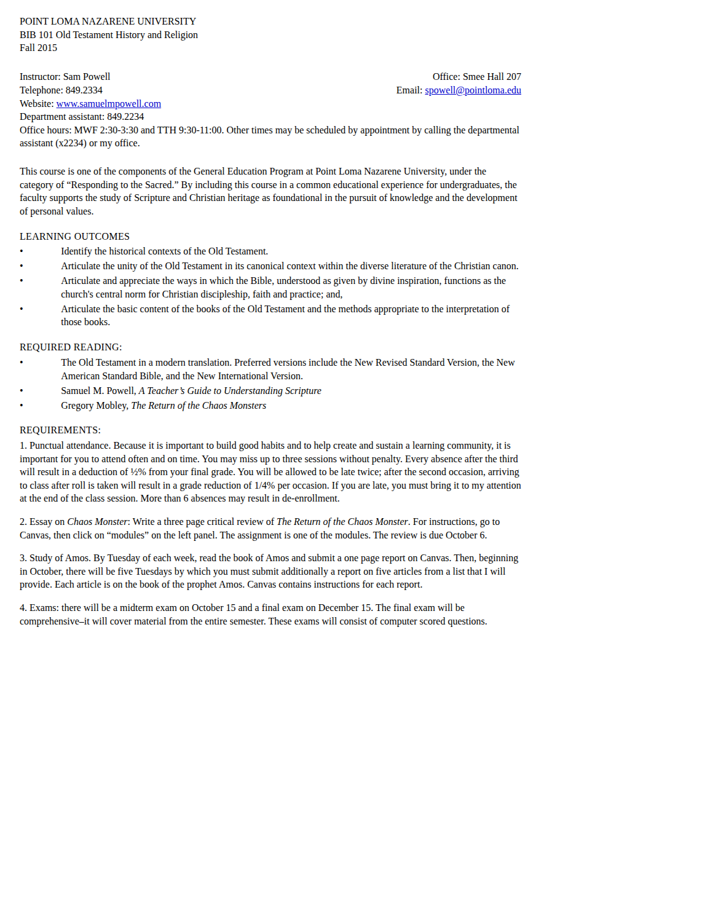POINT LOMA NAZARENE UNIVERSITY
BIB 101 Old Testament History and Religion
Fall 2015
Instructor: Sam Powell Office: Smee Hall 207
Telephone: 849.2334 Email: spowell@pointloma.edu
Website: www.samuelmpowell.com
Department assistant: 849.2234
Office hours: MWF 2:30-3:30 and TTH 9:30-11:00. Other times may be scheduled by appointment by calling the departmental assistant (x2234) or my office.
This course is one of the components of the General Education Program at Point Loma Nazarene University, under the category of “Responding to the Sacred.” By including this course in a common educational experience for undergraduates, the faculty supports the study of Scripture and Christian heritage as foundational in the pursuit of knowledge and the development of personal values.
LEARNING OUTCOMES
Identify the historical contexts of the Old Testament.
Articulate the unity of the Old Testament in its canonical context within the diverse literature of the Christian canon.
Articulate and appreciate the ways in which the Bible, understood as given by divine inspiration, functions as the church's central norm for Christian discipleship, faith and practice; and,
Articulate the basic content of the books of the Old Testament and the methods appropriate to the interpretation of those books.
REQUIRED READING:
The Old Testament in a modern translation. Preferred versions include the New Revised Standard Version, the New American Standard Bible, and the New International Version.
Samuel M. Powell, A Teacher’s Guide to Understanding Scripture
Gregory Mobley, The Return of the Chaos Monsters
REQUIREMENTS:
1. Punctual attendance. Because it is important to build good habits and to help create and sustain a learning community, it is important for you to attend often and on time. You may miss up to three sessions without penalty. Every absence after the third will result in a deduction of ½% from your final grade. You will be allowed to be late twice; after the second occasion, arriving to class after roll is taken will result in a grade reduction of 1/4% per occasion. If you are late, you must bring it to my attention at the end of the class session. More than 6 absences may result in de-enrollment.
2. Essay on Chaos Monster: Write a three page critical review of The Return of the Chaos Monster. For instructions, go to Canvas, then click on “modules” on the left panel. The assignment is one of the modules. The review is due October 6.
3. Study of Amos. By Tuesday of each week, read the book of Amos and submit a one page report on Canvas. Then, beginning in October, there will be five Tuesdays by which you must submit additionally a report on five articles from a list that I will provide. Each article is on the book of the prophet Amos. Canvas contains instructions for each report.
4. Exams: there will be a midterm exam on October 15 and a final exam on December 15. The final exam will be comprehensive–it will cover material from the entire semester. These exams will consist of computer scored questions.